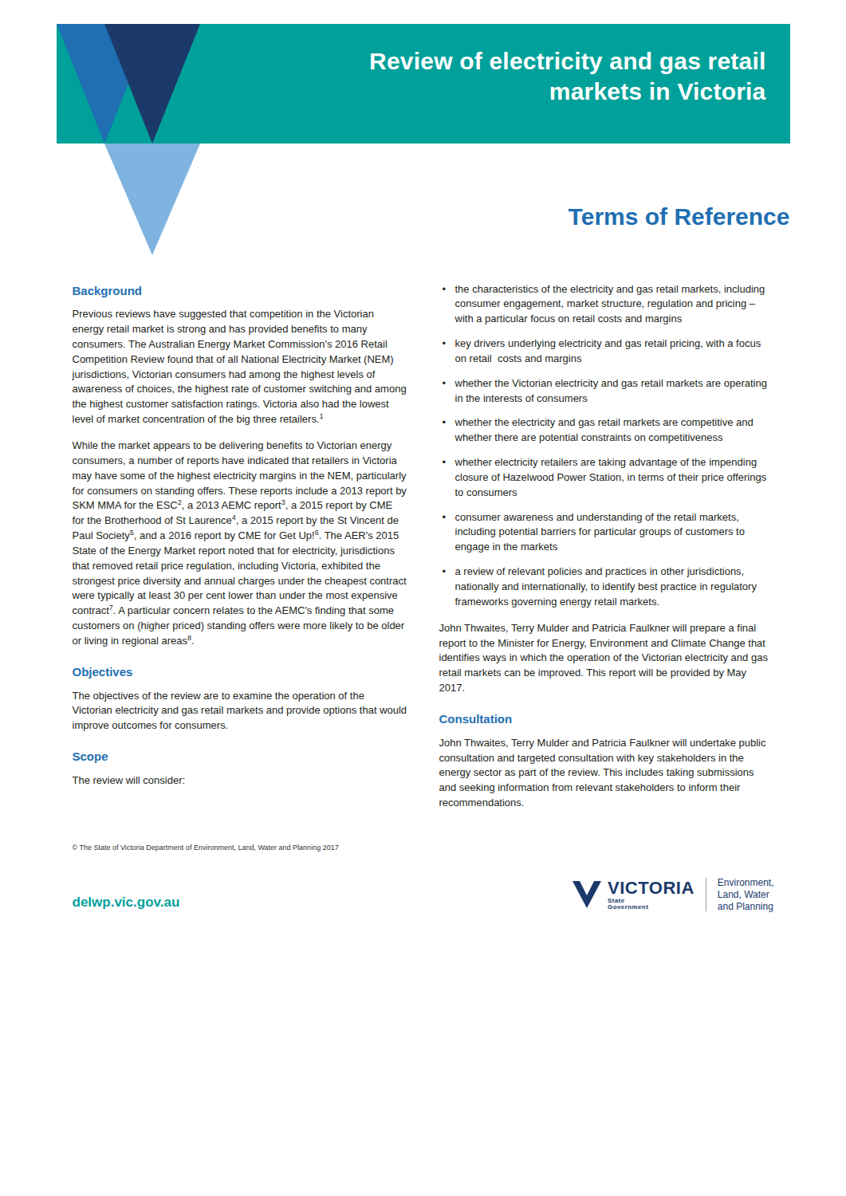Review of electricity and gas retail
markets in Victoria
Terms of Reference
Background
Previous reviews have suggested that competition in the Victorian energy retail market is strong and has provided benefits to many consumers. The Australian Energy Market Commission's 2016 Retail Competition Review found that of all National Electricity Market (NEM) jurisdictions, Victorian consumers had among the highest levels of awareness of choices, the highest rate of customer switching and among the highest customer satisfaction ratings. Victoria also had the lowest level of market concentration of the big three retailers.1
While the market appears to be delivering benefits to Victorian energy consumers, a number of reports have indicated that retailers in Victoria may have some of the highest electricity margins in the NEM, particularly for consumers on standing offers. These reports include a 2013 report by SKM MMA for the ESC2, a 2013 AEMC report3, a 2015 report by CME for the Brotherhood of St Laurence4, a 2015 report by the St Vincent de Paul Society5, and a 2016 report by CME for Get Up!6. The AER's 2015 State of the Energy Market report noted that for electricity, jurisdictions that removed retail price regulation, including Victoria, exhibited the strongest price diversity and annual charges under the cheapest contract were typically at least 30 per cent lower than under the most expensive contract7. A particular concern relates to the AEMC's finding that some customers on (higher priced) standing offers were more likely to be older or living in regional areas8.
Objectives
The objectives of the review are to examine the operation of the Victorian electricity and gas retail markets and provide options that would improve outcomes for consumers.
Scope
The review will consider:
the characteristics of the electricity and gas retail markets, including consumer engagement, market structure, regulation and pricing – with a particular focus on retail costs and margins
key drivers underlying electricity and gas retail pricing, with a focus on retail costs and margins
whether the Victorian electricity and gas retail markets are operating in the interests of consumers
whether the electricity and gas retail markets are competitive and whether there are potential constraints on competitiveness
whether electricity retailers are taking advantage of the impending closure of Hazelwood Power Station, in terms of their price offerings to consumers
consumer awareness and understanding of the retail markets, including potential barriers for particular groups of customers to engage in the markets
a review of relevant policies and practices in other jurisdictions, nationally and internationally, to identify best practice in regulatory frameworks governing energy retail markets.
John Thwaites, Terry Mulder and Patricia Faulkner will prepare a final report to the Minister for Energy, Environment and Climate Change that identifies ways in which the operation of the Victorian electricity and gas retail markets can be improved. This report will be provided by May 2017.
Consultation
John Thwaites, Terry Mulder and Patricia Faulkner will undertake public consultation and targeted consultation with key stakeholders in the energy sector as part of the review. This includes taking submissions and seeking information from relevant stakeholders to inform their recommendations.
© The State of Victoria Department of Environment, Land, Water and Planning 2017
delwp.vic.gov.au
VICTORIA
State
Government
Environment,
Land, Water
and Planning